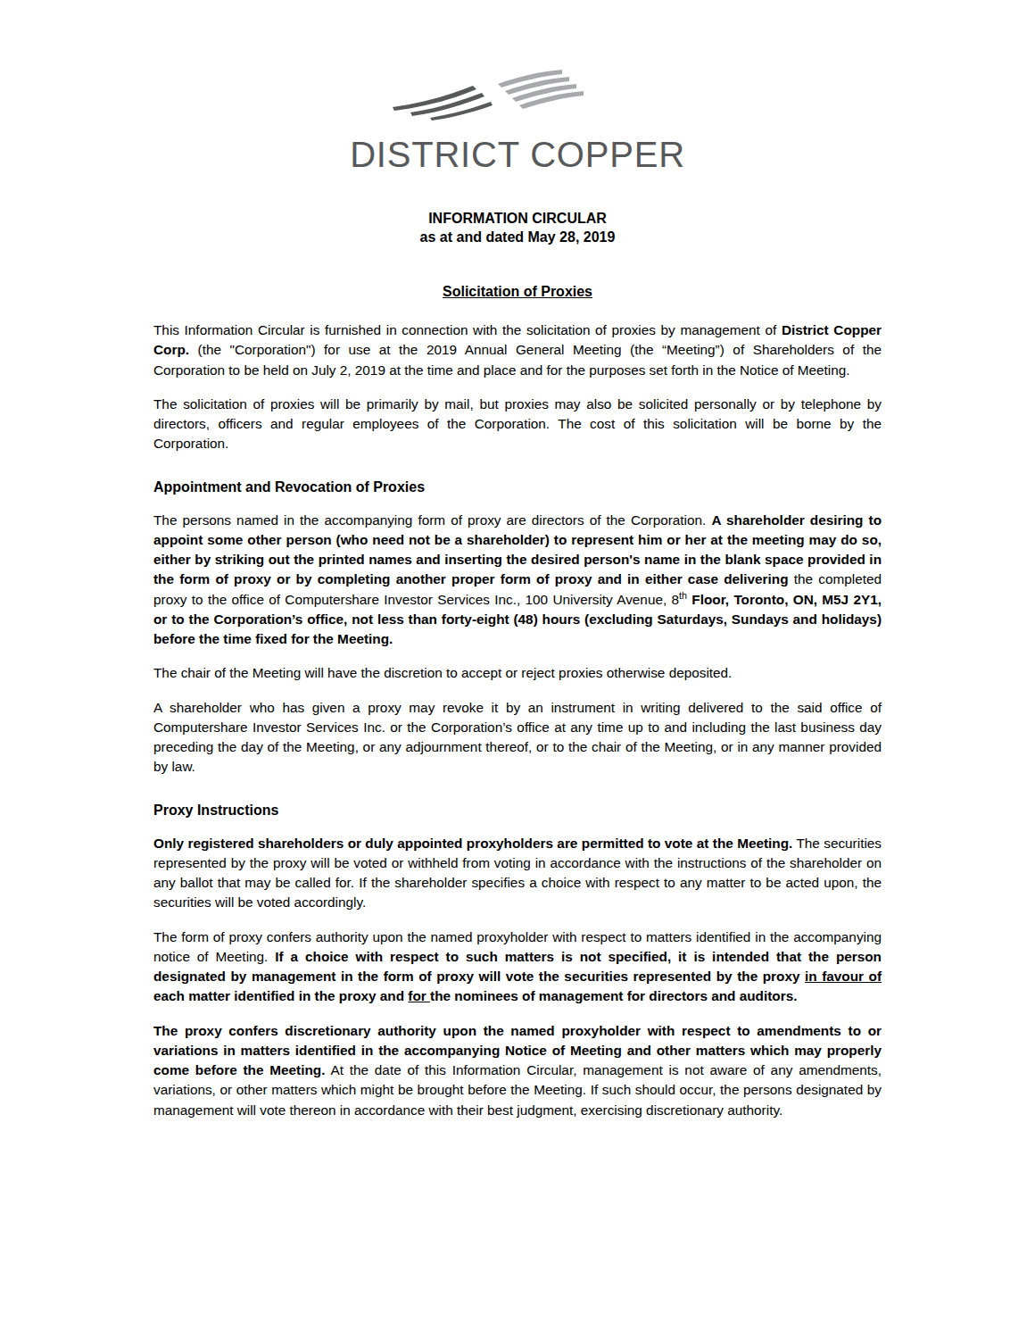DISTRICT COPPER
INFORMATION CIRCULAR as at and dated May 28, 2019
Solicitation of Proxies
This Information Circular is furnished in connection with the solicitation of proxies by management of District Copper Corp. (the "Corporation") for use at the 2019 Annual General Meeting (the “Meeting”) of Shareholders of the Corporation to be held on July 2, 2019 at the time and place and for the purposes set forth in the Notice of Meeting.
The solicitation of proxies will be primarily by mail, but proxies may also be solicited personally or by telephone by directors, officers and regular employees of the Corporation. The cost of this solicitation will be borne by the Corporation.
Appointment and Revocation of Proxies
The persons named in the accompanying form of proxy are directors of the Corporation. A shareholder desiring to appoint some other person (who need not be a shareholder) to represent him or her at the meeting may do so, either by striking out the printed names and inserting the desired person's name in the blank space provided in the form of proxy or by completing another proper form of proxy and in either case delivering the completed proxy to the office of Computershare Investor Services Inc., 100 University Avenue, 8th Floor, Toronto, ON, M5J 2Y1, or to the Corporation’s office, not less than forty-eight (48) hours (excluding Saturdays, Sundays and holidays) before the time fixed for the Meeting.
The chair of the Meeting will have the discretion to accept or reject proxies otherwise deposited.
A shareholder who has given a proxy may revoke it by an instrument in writing delivered to the said office of Computershare Investor Services Inc. or the Corporation’s office at any time up to and including the last business day preceding the day of the Meeting, or any adjournment thereof, or to the chair of the Meeting, or in any manner provided by law.
Proxy Instructions
Only registered shareholders or duly appointed proxyholders are permitted to vote at the Meeting. The securities represented by the proxy will be voted or withheld from voting in accordance with the instructions of the shareholder on any ballot that may be called for. If the shareholder specifies a choice with respect to any matter to be acted upon, the securities will be voted accordingly.
The form of proxy confers authority upon the named proxyholder with respect to matters identified in the accompanying notice of Meeting. If a choice with respect to such matters is not specified, it is intended that the person designated by management in the form of proxy will vote the securities represented by the proxy in favour of each matter identified in the proxy and for the nominees of management for directors and auditors.
The proxy confers discretionary authority upon the named proxyholder with respect to amendments to or variations in matters identified in the accompanying Notice of Meeting and other matters which may properly come before the Meeting. At the date of this Information Circular, management is not aware of any amendments, variations, or other matters which might be brought before the Meeting. If such should occur, the persons designated by management will vote thereon in accordance with their best judgment, exercising discretionary authority.